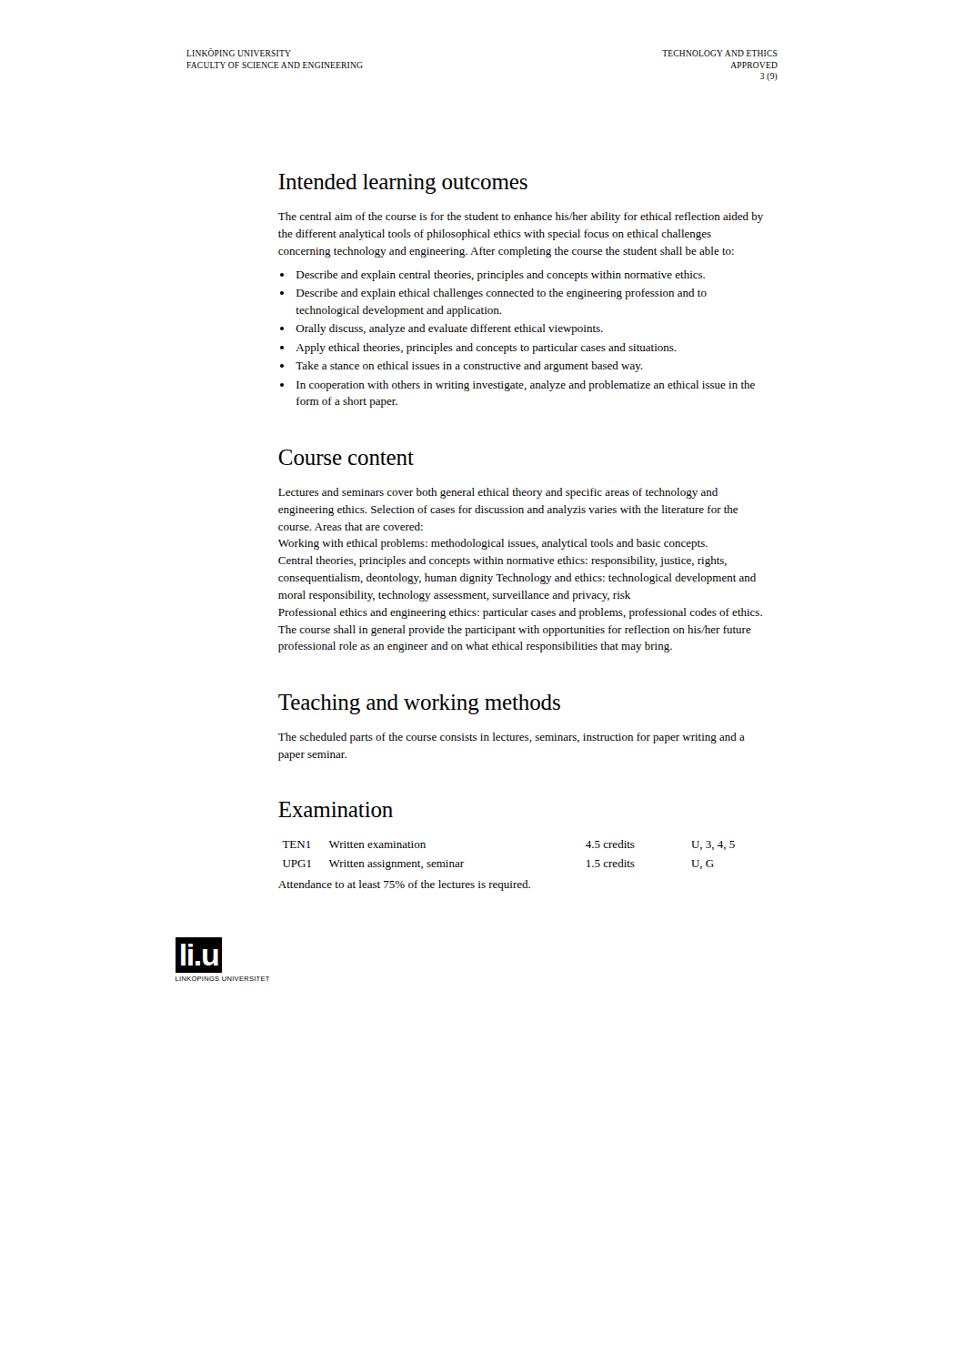Linköping University
Faculty of Science and Engineering
Technology and Ethics
Approved
3 (9)
Intended learning outcomes
The central aim of the course is for the student to enhance his/her ability for ethical reflection aided by the different analytical tools of philosophical ethics with special focus on ethical challenges concerning technology and engineering. After completing the course the student shall be able to:
Describe and explain central theories, principles and concepts within normative ethics.
Describe and explain ethical challenges connected to the engineering profession and to technological development and application.
Orally discuss, analyze and evaluate different ethical viewpoints.
Apply ethical theories, principles and concepts to particular cases and situations.
Take a stance on ethical issues in a constructive and argument based way.
In cooperation with others in writing investigate, analyze and problematize an ethical issue in the form of a short paper.
Course content
Lectures and seminars cover both general ethical theory and specific areas of technology and engineering ethics. Selection of cases for discussion and analyzis varies with the literature for the course. Areas that are covered:
Working with ethical problems: methodological issues, analytical tools and basic concepts.
Central theories, principles and concepts within normative ethics: responsibility, justice, rights, consequentialism, deontology, human dignity Technology and ethics: technological development and moral responsibility, technology assessment, surveillance and privacy, risk
Professional ethics and engineering ethics: particular cases and problems, professional codes of ethics. The course shall in general provide the participant with opportunities for reflection on his/her future professional role as an engineer and on what ethical responsibilities that may bring.
Teaching and working methods
The scheduled parts of the course consists in lectures, seminars, instruction for paper writing and a paper seminar.
Examination
| TEN1 | Written examination | 4.5 credits | U, 3, 4, 5 |
| UPG1 | Written assignment, seminar | 1.5 credits | U, G |
Attendance to at least 75% of the lectures is required.
li.u
LINKÖPINGS UNIVERSITET